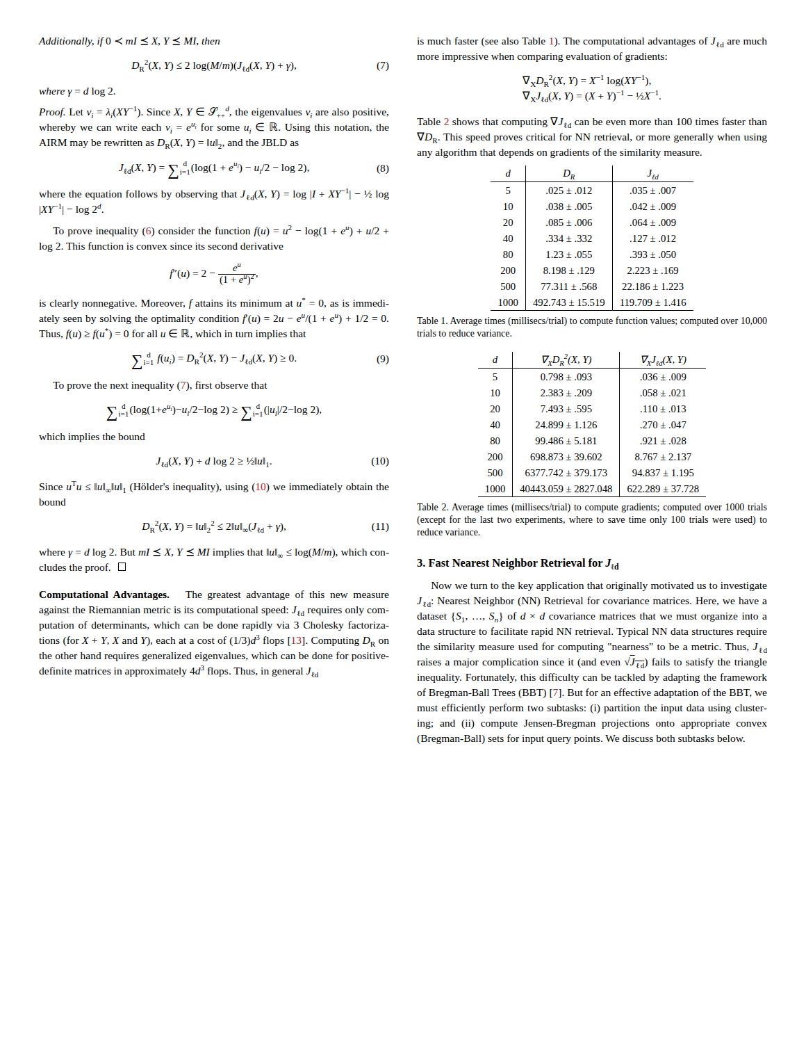Additionally, if 0 ≺ mI ⪯ X, Y ⪯ MI, then
DR2(X, Y) ≤ 2 log(M/m)(Jℓd(X, Y) + γ), (7)
where γ = d log 2.
Proof. Let vi = λi(XY−1). Since X, Y ∈ 𝒮++d, the eigenvalues vi are also positive, whereby we can write each vi = eui for some ui ∈ ℝ. Using this notation, the AIRM may be rewritten as DR(X, Y) = ‖u‖2, and the JBLD as
Jℓd(X, Y) = ∑di=1(log(1 + eui) − ui/2 − log 2), (8)
where the equation follows by observing that Jℓd(X, Y) = log |I + XY−1| − ½ log |XY−1| − log 2d.
To prove inequality (6) consider the function f(u) = u2 − log(1 + eu) + u/2 + log 2. This function is convex since its second derivative
f″(u) = 2 − eu(1 + eu)2,
is clearly nonnegative. Moreover, f attains its minimum at u* = 0, as is immediately seen by solving the optimality condition f′(u) = 2u − eu/(1 + eu) + 1/2 = 0. Thus, f(u) ≥ f(u*) = 0 for all u ∈ ℝ, which in turn implies that
∑di=1 f(ui) = DR2(X, Y) − Jℓd(X, Y) ≥ 0. (9)
To prove the next inequality (7), first observe that
∑di=1(log(1+eui)−ui/2−log 2) ≥ ∑di=1(|ui|/2−log 2),
which implies the bound
Jℓd(X, Y) + d log 2 ≥ ½‖u‖1. (10)
Since uTu ≤ ‖u‖∞‖u‖1 (Hölder's inequality), using (10) we immediately obtain the bound
DR2(X, Y) = ‖u‖22 ≤ 2‖u‖∞(Jℓd + γ), (11)
where γ = d log 2. But mI ⪯ X, Y ⪯ MI implies that ‖u‖∞ ≤ log(M/m), which concludes the proof.
Computational Advantages. The greatest advantage of this new measure against the Riemannian metric is its computational speed: Jℓd requires only computation of determinants, which can be done rapidly via 3 Cholesky factorizations (for X + Y, X and Y), each at a cost of (1/3)d3 flops [13]. Computing DR on the other hand requires generalized eigenvalues, which can be done for positive-definite matrices in approximately 4d3 flops. Thus, in general Jℓd
is much faster (see also Table 1). The computational advantages of Jℓd are much more impressive when comparing evaluation of gradients:
∇XDR2(X, Y) = X−1 log(XY−1),
∇XJℓd(X, Y) = (X + Y)−1 − ½X−1.
Table 2 shows that computing ∇Jℓd can be even more than 100 times faster than ∇DR. This speed proves critical for NN retrieval, or more generally when using any algorithm that depends on gradients of the similarity measure.
| d | D R | J ℓd |
| --- | --- | --- |
| 5 | .025 ± .012 | .035 ± .007 |
| 10 | .038 ± .005 | .042 ± .009 |
| 20 | .085 ± .006 | .064 ± .009 |
| 40 | .334 ± .332 | .127 ± .012 |
| 80 | 1.23 ± .055 | .393 ± .050 |
| 200 | 8.198 ± .129 | 2.223 ± .169 |
| 500 | 77.311 ± .568 | 22.186 ± 1.223 |
| 1000 | 492.743 ± 15.519 | 119.709 ± 1.416 |
Table 1. Average times (millisecs/trial) to compute function values; computed over 10,000 trials to reduce variance.
| d | ∇ X D R 2 ( X , Y ) | ∇ X J ℓd ( X , Y ) |
| --- | --- | --- |
| 5 | 0.798 ± .093 | .036 ± .009 |
| 10 | 2.383 ± .209 | .058 ± .021 |
| 20 | 7.493 ± .595 | .110 ± .013 |
| 40 | 24.899 ± 1.126 | .270 ± .047 |
| 80 | 99.486 ± 5.181 | .921 ± .028 |
| 200 | 698.873 ± 39.602 | 8.767 ± 2.137 |
| 500 | 6377.742 ± 379.173 | 94.837 ± 1.195 |
| 1000 | 40443.059 ± 2827.048 | 622.289 ± 37.728 |
Table 2. Average times (millisecs/trial) to compute gradients; computed over 1000 trials (except for the last two experiments, where to save time only 100 trials were used) to reduce variance.
3. Fast Nearest Neighbor Retrieval for Jℓd
Now we turn to the key application that originally motivated us to investigate Jℓd: Nearest Neighbor (NN) Retrieval for covariance matrices. Here, we have a dataset {S1, …, Sn} of d × d covariance matrices that we must organize into a data structure to facilitate rapid NN retrieval. Typical NN data structures require the similarity measure used for computing "nearness" to be a metric. Thus, Jℓd raises a major complication since it (and even √Jℓd) fails to satisfy the triangle inequality. Fortunately, this difficulty can be tackled by adapting the framework of Bregman-Ball Trees (BBT) [7]. But for an effective adaptation of the BBT, we must efficiently perform two subtasks: (i) partition the input data using clustering; and (ii) compute Jensen-Bregman projections onto appropriate convex (Bregman-Ball) sets for input query points. We discuss both subtasks below.